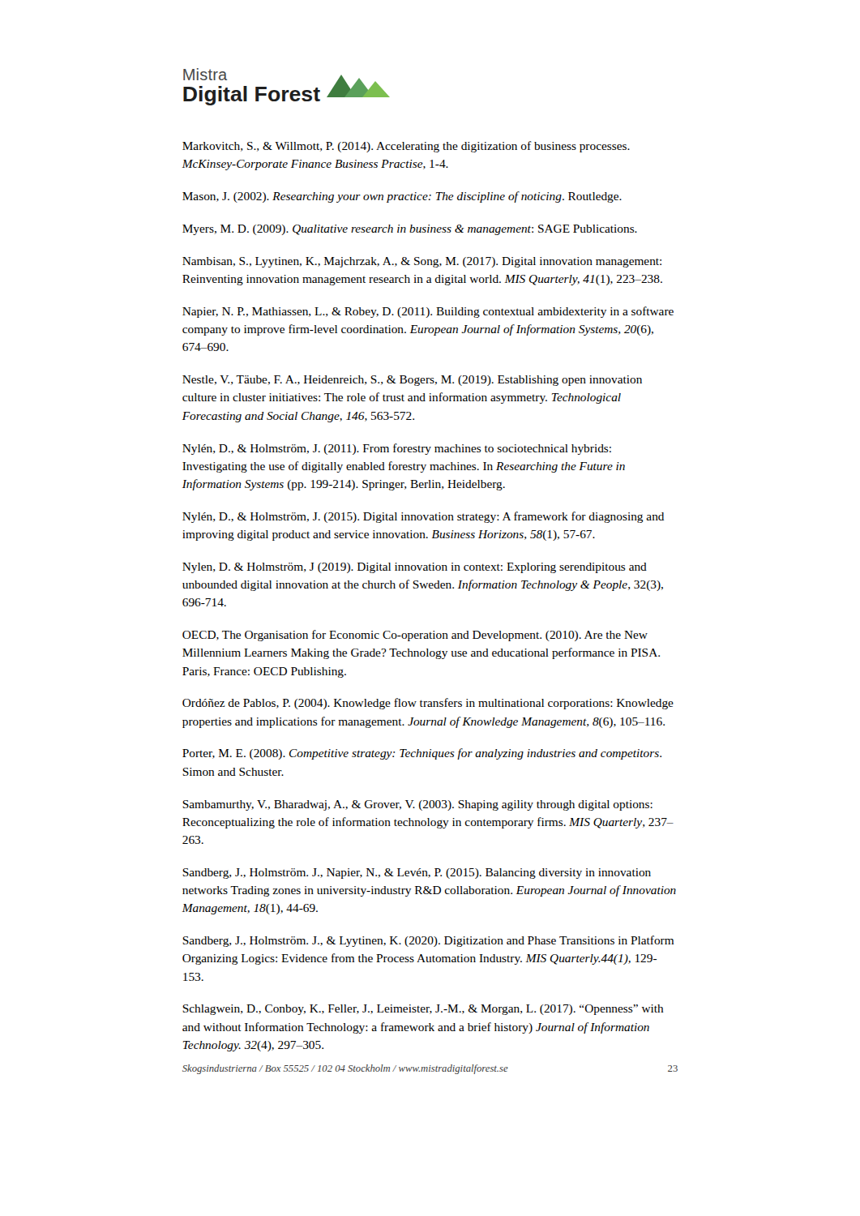| Mistra Digital Forest | |
Markovitch, S., & Willmott, P. (2014). Accelerating the digitization of business processes. McKinsey-Corporate Finance Business Practise, 1-4.
Mason, J. (2002). Researching your own practice: The discipline of noticing. Routledge.
Myers, M. D. (2009). Qualitative research in business & management: SAGE Publications.
Nambisan, S., Lyytinen, K., Majchrzak, A., & Song, M. (2017). Digital innovation management: Reinventing innovation management research in a digital world. MIS Quarterly, 41(1), 223–238.
Napier, N. P., Mathiassen, L., & Robey, D. (2011). Building contextual ambidexterity in a software company to improve firm-level coordination. European Journal of Information Systems, 20(6), 674–690.
Nestle, V., Täube, F. A., Heidenreich, S., & Bogers, M. (2019). Establishing open innovation culture in cluster initiatives: The role of trust and information asymmetry. Technological Forecasting and Social Change, 146, 563-572.
Nylén, D., & Holmström, J. (2011). From forestry machines to sociotechnical hybrids: Investigating the use of digitally enabled forestry machines. In Researching the Future in Information Systems (pp. 199-214). Springer, Berlin, Heidelberg.
Nylén, D., & Holmström, J. (2015). Digital innovation strategy: A framework for diagnosing and improving digital product and service innovation. Business Horizons, 58(1), 57-67.
Nylen, D. & Holmström, J (2019). Digital innovation in context: Exploring serendipitous and unbounded digital innovation at the church of Sweden. Information Technology & People, 32(3), 696-714.
OECD, The Organisation for Economic Co-operation and Development. (2010). Are the New Millennium Learners Making the Grade? Technology use and educational performance in PISA. Paris, France: OECD Publishing.
Ordóñez de Pablos, P. (2004). Knowledge flow transfers in multinational corporations: Knowledge properties and implications for management. Journal of Knowledge Management, 8(6), 105–116.
Porter, M. E. (2008). Competitive strategy: Techniques for analyzing industries and competitors. Simon and Schuster.
Sambamurthy, V., Bharadwaj, A., & Grover, V. (2003). Shaping agility through digital options: Reconceptualizing the role of information technology in contemporary firms. MIS Quarterly, 237–263.
Sandberg, J., Holmström. J., Napier, N., & Levén, P. (2015). Balancing diversity in innovation networks Trading zones in university-industry R&D collaboration. European Journal of Innovation Management, 18(1), 44-69.
Sandberg, J., Holmström. J., & Lyytinen, K. (2020). Digitization and Phase Transitions in Platform Organizing Logics: Evidence from the Process Automation Industry. MIS Quarterly.44(1), 129-153.
Schlagwein, D., Conboy, K., Feller, J., Leimeister, J.-M., & Morgan, L. (2017). “Openness” with and without Information Technology: a framework and a brief history) Journal of Information Technology. 32(4), 297–305.
Skogsindustrierna / Box 55525 / 102 04 Stockholm / www.mistradigitalforest.se 23